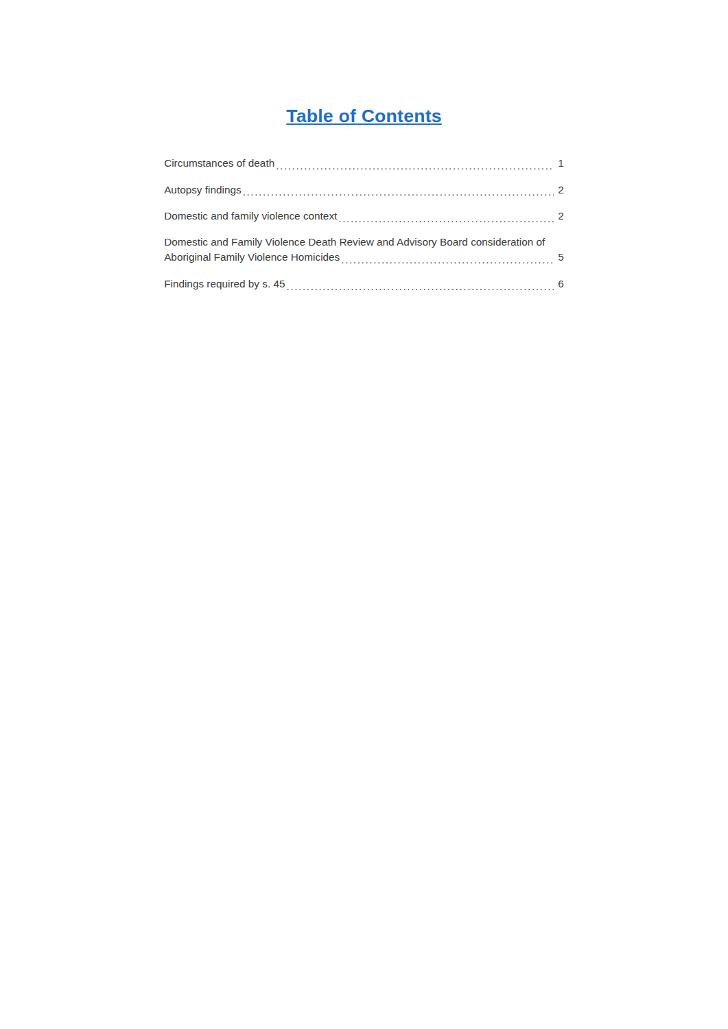Table of Contents
Circumstances of death .................................................................................................. 1
Autopsy findings .................................................................................................. 2
Domestic and family violence context .................................................................................................. 2
Domestic and Family Violence Death Review and Advisory Board consideration of Aboriginal Family Violence Homicides .................................................................................................. 5
Findings required by s. 45 .................................................................................................. 6